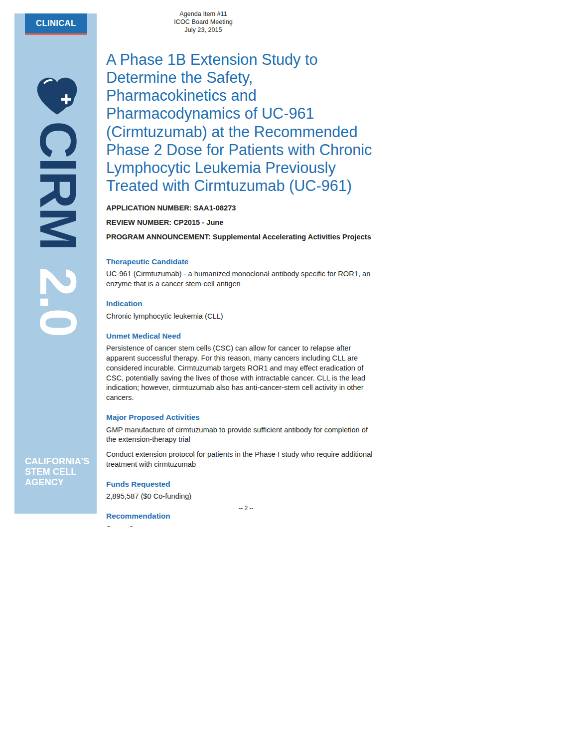Agenda Item #11
ICOC Board Meeting
July 23, 2015
CLINICAL
CIRM
2.0
CALIFORNIA'S
STEM CELL
AGENCY
A Phase 1B Extension Study to Determine the Safety, Pharmacokinetics and Pharmacodynamics of UC-961 (Cirmtuzumab) at the Recommended Phase 2 Dose for Patients with Chronic Lymphocytic Leukemia Previously Treated with Cirmtuzumab (UC-961)
APPLICATION NUMBER: SAA1-08273
REVIEW NUMBER: CP2015 - June
PROGRAM ANNOUNCEMENT: Supplemental Accelerating Activities Projects
Therapeutic Candidate
UC-961 (Cirmtuzumab) - a humanized monoclonal antibody specific for ROR1, an enzyme that is a cancer stem-cell antigen
Indication
Chronic lymphocytic leukemia (CLL)
Unmet Medical Need
Persistence of cancer stem cells (CSC) can allow for cancer to relapse after apparent successful therapy. For this reason, many cancers including CLL are considered incurable. Cirmtuzumab targets ROR1 and may effect eradication of CSC, potentially saving the lives of those with intractable cancer. CLL is the lead indication; however, cirmtuzumab also has anti-cancer-stem cell activity in other cancers.
Major Proposed Activities
GMP manufacture of cirmtuzumab to provide sufficient antibody for completion of the extension-therapy trial
Conduct extension protocol for patients in the Phase I study who require additional treatment with cirmtuzumab
Funds Requested
2,895,587 ($0 Co-funding)
Recommendation
Score: 2
Votes for Score 1 = 2 GWG members
Votes for Score 2 = 6 GWG members
Votes for Score 3 = 3 GWG members
| • | A score of “1” means that the application has exceptional merit and warrants funding; |
| • | A score of “2” means that the application needs improvement and does not warrant funding at this time but could be resubmitted to address areas for improvement; |
| • | A score of “3” means that the application is sufficiently flawed that it does not warrant funding, and the same project should not be resubmitted for review. |
-- 2 --